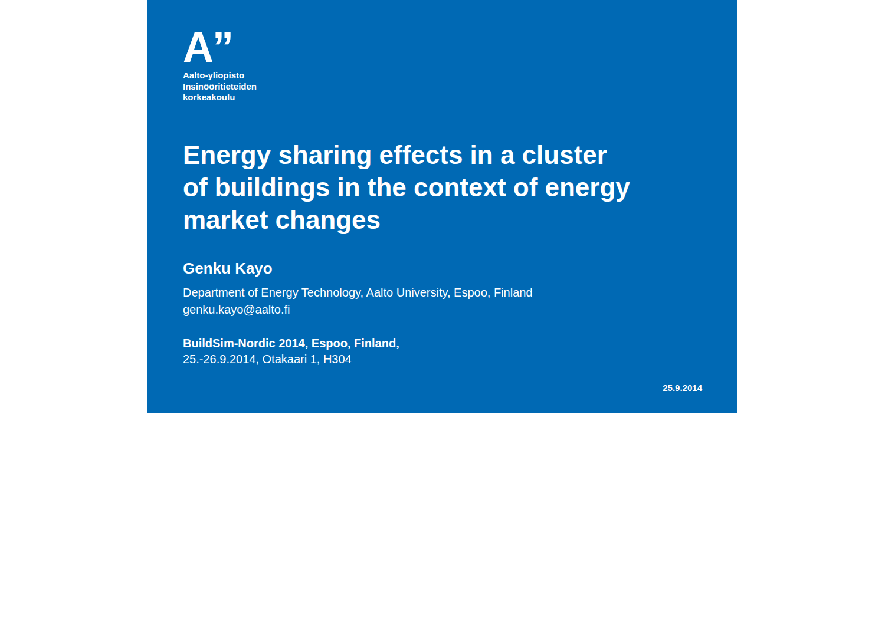A”
Aalto-yliopisto
Insinööritieteiden
korkeakoulu
Energy sharing effects in a cluster of buildings in the context of energy market changes
Genku Kayo
Department of Energy Technology, Aalto University, Espoo, Finland
genku.kayo@aalto.fi
BuildSim-Nordic 2014, Espoo, Finland, 25.-26.9.2014, Otakaari 1, H304
25.9.2014